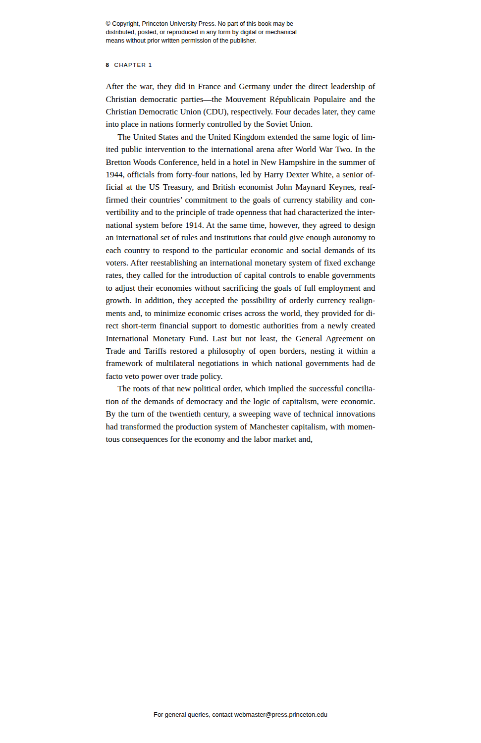© Copyright, Princeton University Press. No part of this book may be distributed, posted, or reproduced in any form by digital or mechanical means without prior written permission of the publisher.
8 CHAPTER 1
After the war, they did in France and Germany under the direct leadership of Christian democratic parties—the Mouvement Républicain Populaire and the Christian Democratic Union (CDU), respectively. Four decades later, they came into place in nations formerly controlled by the Soviet Union.
The United States and the United Kingdom extended the same logic of limited public intervention to the international arena after World War Two. In the Bretton Woods Conference, held in a hotel in New Hampshire in the summer of 1944, officials from forty-four nations, led by Harry Dexter White, a senior official at the US Treasury, and British economist John Maynard Keynes, reaffirmed their countries’ commitment to the goals of currency stability and convertibility and to the principle of trade openness that had characterized the international system before 1914. At the same time, however, they agreed to design an international set of rules and institutions that could give enough autonomy to each country to respond to the particular economic and social demands of its voters. After reestablishing an international monetary system of fixed exchange rates, they called for the introduction of capital controls to enable governments to adjust their economies without sacrificing the goals of full employment and growth. In addition, they accepted the possibility of orderly currency realignments and, to minimize economic crises across the world, they provided for direct short-term financial support to domestic authorities from a newly created International Monetary Fund. Last but not least, the General Agreement on Trade and Tariffs restored a philosophy of open borders, nesting it within a framework of multilateral negotiations in which national governments had de facto veto power over trade policy.
The roots of that new political order, which implied the successful conciliation of the demands of democracy and the logic of capitalism, were economic. By the turn of the twentieth century, a sweeping wave of technical innovations had transformed the production system of Manchester capitalism, with momentous consequences for the economy and the labor market and,
For general queries, contact webmaster@press.princeton.edu